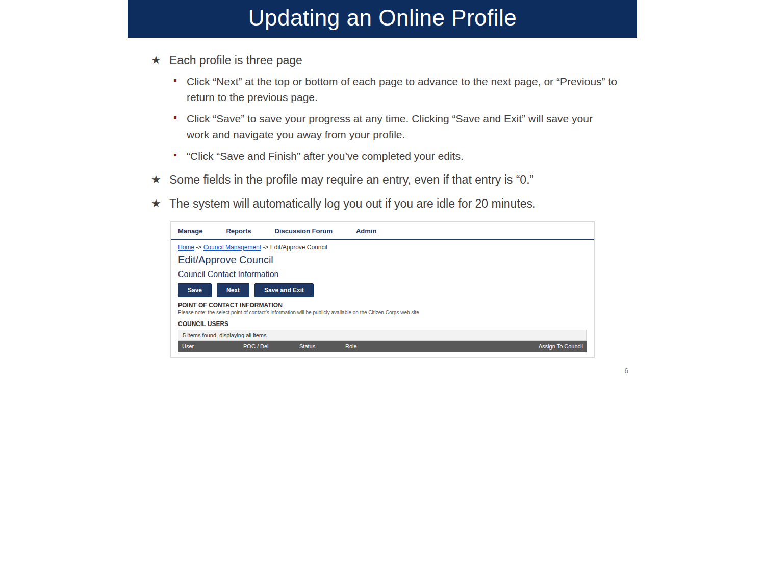Updating an Online Profile
Each profile is three page
Click “Next” at the top or bottom of each page to advance to the next page, or “Previous” to return to the previous page.
Click “Save” to save your progress at any time. Clicking “Save and Exit” will save your work and navigate you away from your profile.
“Click “Save and Finish” after you’ve completed your edits.
Some fields in the profile may require an entry, even if that entry is “0.”
The system will automatically log you out if you are idle for 20 minutes.
Manage Reports Discussion Forum Admin
Home -> Council Management -> Edit/Approve Council
Edit/Approve Council
Council Contact Information
Save Next Save and Exit
POINT OF CONTACT INFORMATION
Please note: the select point of contact’s information will be publicly available on the Citizen Corps web site
COUNCIL USERS
5 items found, displaying all items.
User POC / Del Status Role Assign To Council
6